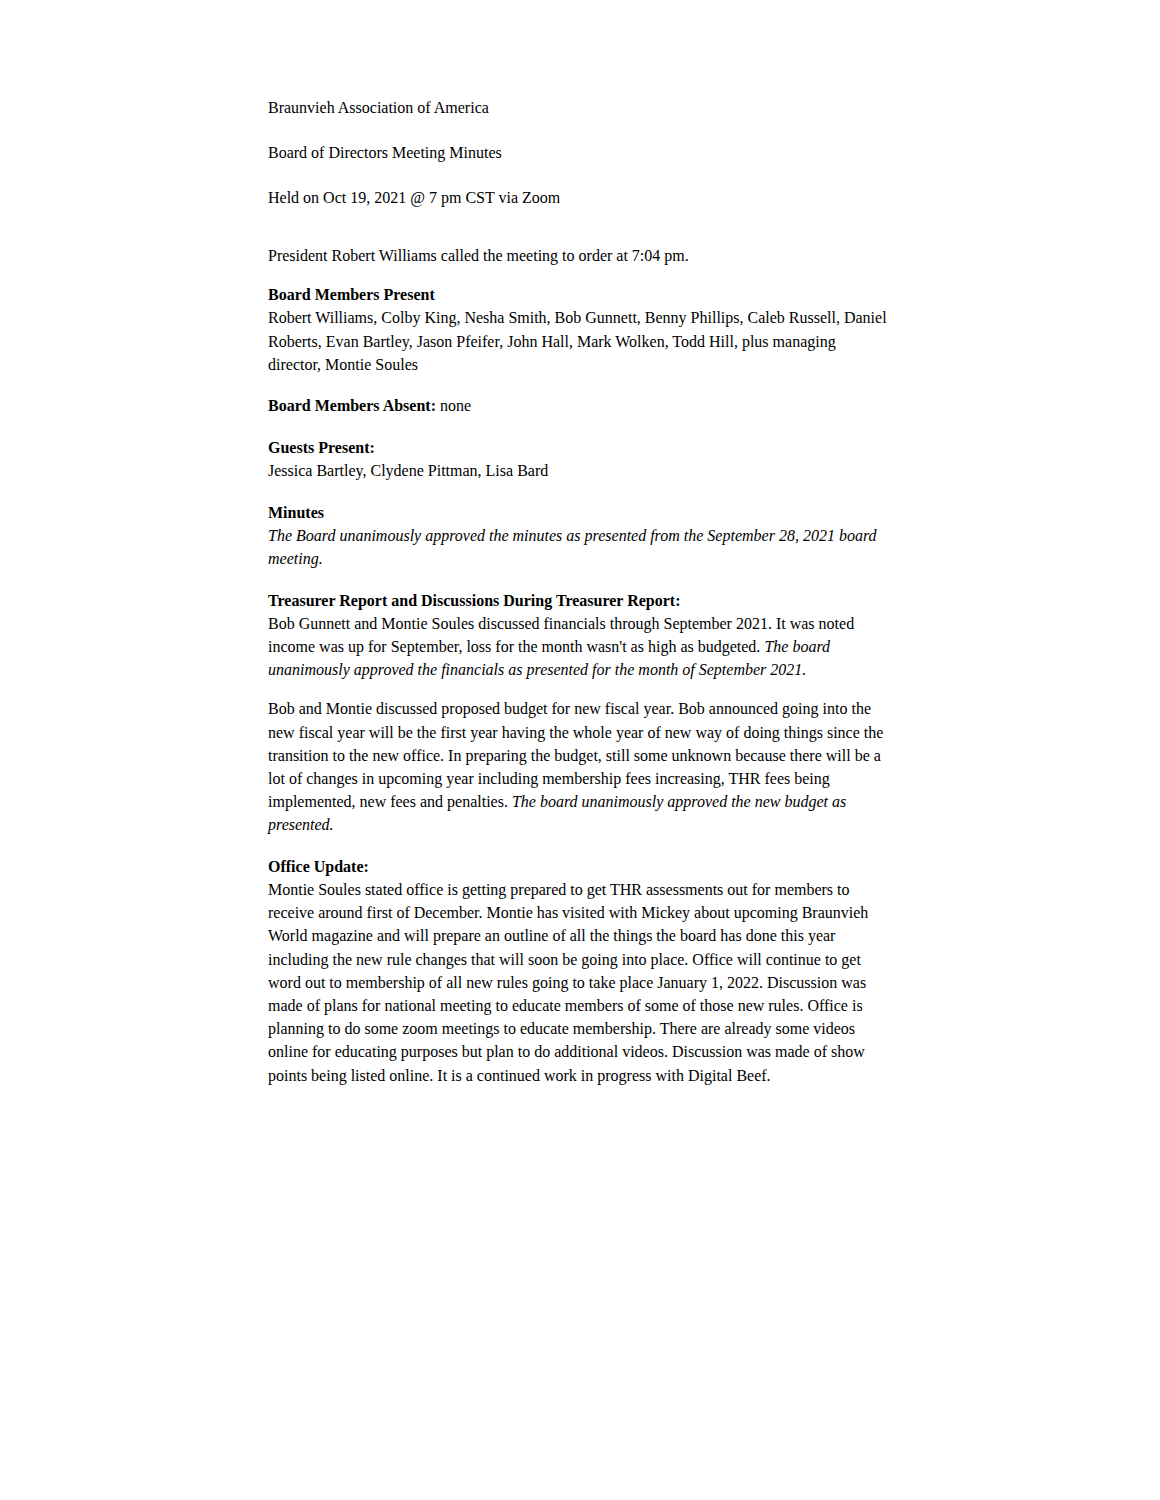Braunvieh Association of America
Board of Directors Meeting Minutes
Held on Oct 19, 2021 @ 7 pm CST via Zoom
President Robert Williams called the meeting to order at 7:04 pm.
Board Members Present
Robert Williams, Colby King, Nesha Smith, Bob Gunnett, Benny Phillips, Caleb Russell, Daniel Roberts, Evan Bartley, Jason Pfeifer, John Hall, Mark Wolken, Todd Hill, plus managing director, Montie Soules
Board Members Absent:
none
Guests Present:
Jessica Bartley, Clydene Pittman, Lisa Bard
Minutes
The Board unanimously approved the minutes as presented from the September 28, 2021 board meeting.
Treasurer Report and Discussions During Treasurer Report:
Bob Gunnett and Montie Soules discussed financials through September 2021. It was noted income was up for September, loss for the month wasn't as high as budgeted. The board unanimously approved the financials as presented for the month of September 2021.
Bob and Montie discussed proposed budget for new fiscal year. Bob announced going into the new fiscal year will be the first year having the whole year of new way of doing things since the transition to the new office. In preparing the budget, still some unknown because there will be a lot of changes in upcoming year including membership fees increasing, THR fees being implemented, new fees and penalties. The board unanimously approved the new budget as presented.
Office Update:
Montie Soules stated office is getting prepared to get THR assessments out for members to receive around first of December. Montie has visited with Mickey about upcoming Braunvieh World magazine and will prepare an outline of all the things the board has done this year including the new rule changes that will soon be going into place. Office will continue to get word out to membership of all new rules going to take place January 1, 2022. Discussion was made of plans for national meeting to educate members of some of those new rules. Office is planning to do some zoom meetings to educate membership. There are already some videos online for educating purposes but plan to do additional videos. Discussion was made of show points being listed online. It is a continued work in progress with Digital Beef.